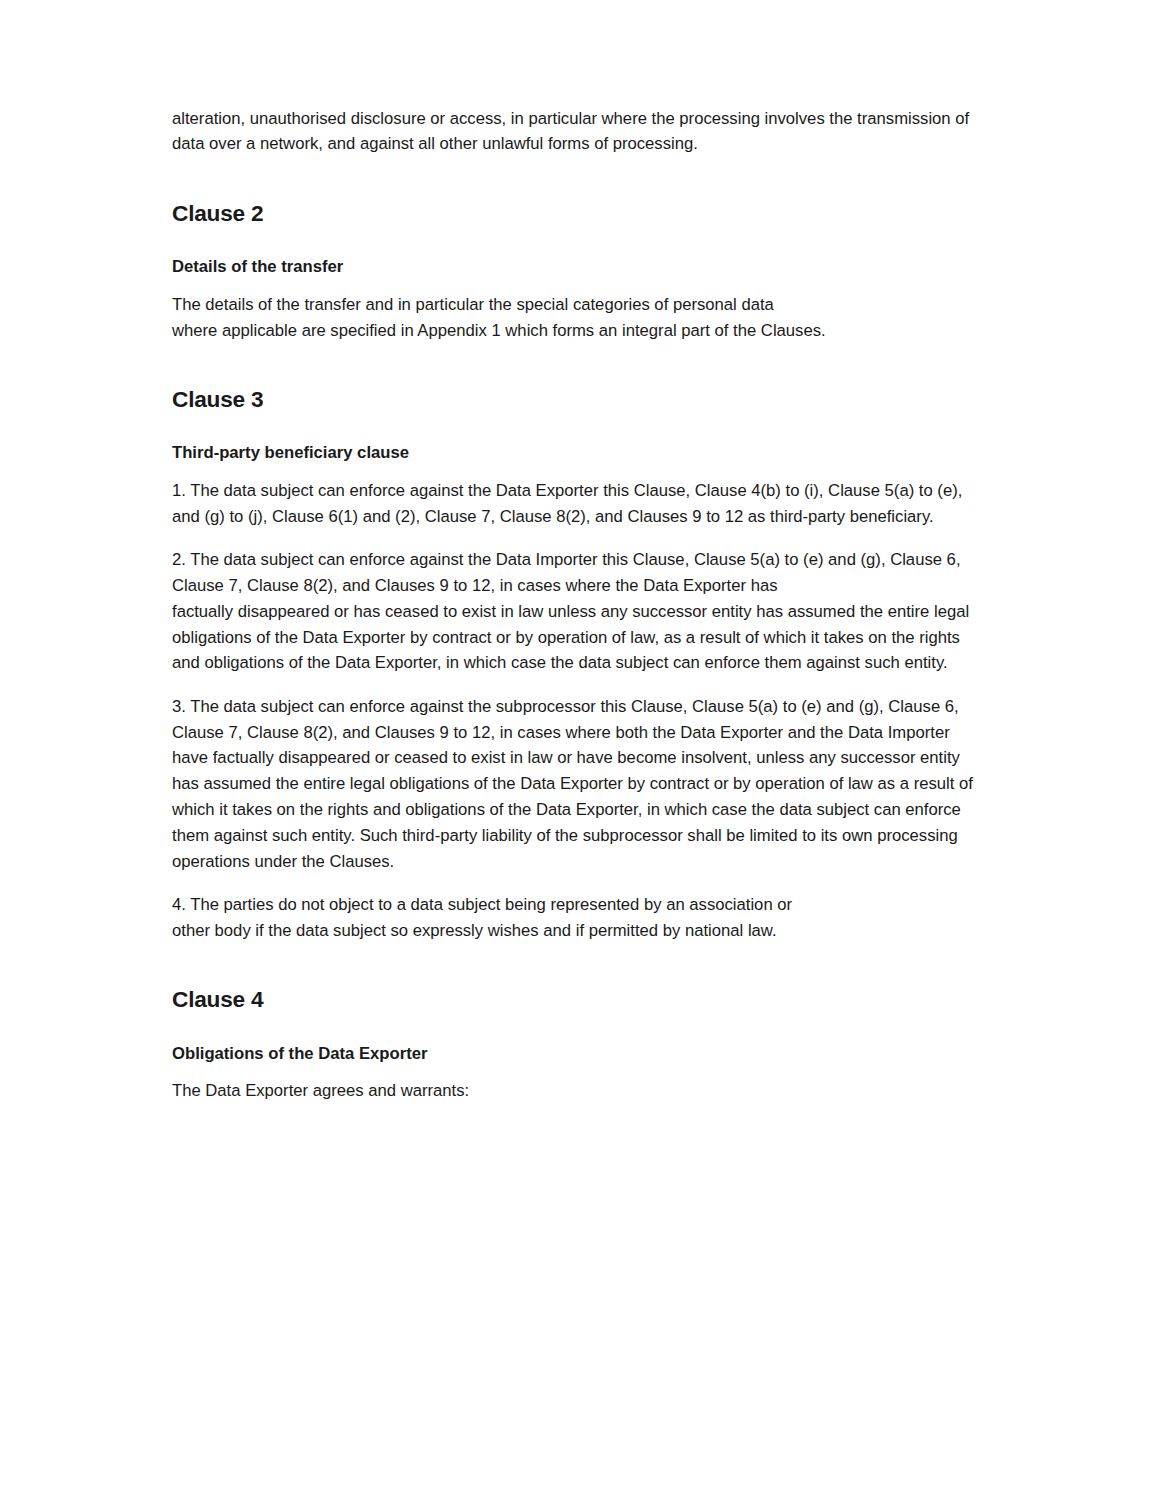alteration, unauthorised disclosure or access, in particular where the processing involves the transmission of data over a network, and against all other unlawful forms of processing.
Clause 2
Details of the transfer
The details of the transfer and in particular the special categories of personal data
where applicable are specified in Appendix 1 which forms an integral part of the Clauses.
Clause 3
Third-party beneficiary clause
1. The data subject can enforce against the Data Exporter this Clause, Clause 4(b) to (i), Clause 5(a) to (e), and (g) to (j), Clause 6(1) and (2), Clause 7, Clause 8(2), and Clauses 9 to 12 as third-party beneficiary.
2. The data subject can enforce against the Data Importer this Clause, Clause 5(a) to (e) and (g), Clause 6, Clause 7, Clause 8(2), and Clauses 9 to 12, in cases where the Data Exporter has
factually disappeared or has ceased to exist in law unless any successor entity has assumed the entire legal obligations of the Data Exporter by contract or by operation of law, as a result of which it takes on the rights and obligations of the Data Exporter, in which case the data subject can enforce them against such entity.
3. The data subject can enforce against the subprocessor this Clause, Clause 5(a) to (e) and (g), Clause 6, Clause 7, Clause 8(2), and Clauses 9 to 12, in cases where both the Data Exporter and the Data Importer have factually disappeared or ceased to exist in law or have become insolvent, unless any successor entity has assumed the entire legal obligations of the Data Exporter by contract or by operation of law as a result of which it takes on the rights and obligations of the Data Exporter, in which case the data subject can enforce them against such entity. Such third-party liability of the subprocessor shall be limited to its own processing operations under the Clauses.
4. The parties do not object to a data subject being represented by an association or
other body if the data subject so expressly wishes and if permitted by national law.
Clause 4
Obligations of the Data Exporter
The Data Exporter agrees and warrants: